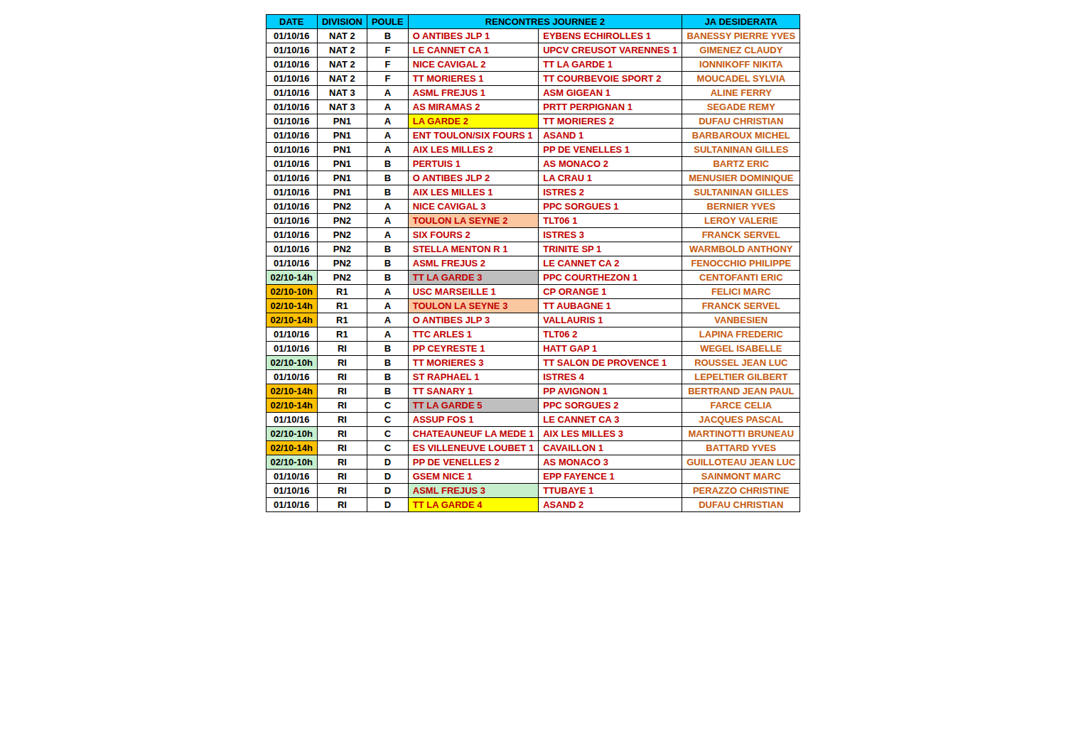| DATE | DIVISION | POULE | RENCONTRES JOURNEE 2 | JA DESIDERATA |
| --- | --- | --- | --- | --- |
| 01/10/16 | NAT 2 | B | O ANTIBES JLP 1 | EYBENS ECHIROLLES 1 | BANESSY PIERRE YVES |
| 01/10/16 | NAT 2 | F | LE CANNET CA 1 | UPCV CREUSOT VARENNES 1 | GIMENEZ CLAUDY |
| 01/10/16 | NAT 2 | F | NICE CAVIGAL 2 | TT LA GARDE 1 | IONNIKOFF NIKITA |
| 01/10/16 | NAT 2 | F | TT MORIERES 1 | TT COURBEVOIE SPORT 2 | MOUCADEL SYLVIA |
| 01/10/16 | NAT 3 | A | ASML FREJUS 1 | ASM GIGEAN 1 | ALINE FERRY |
| 01/10/16 | NAT 3 | A | AS MIRAMAS 2 | PRTT PERPIGNAN 1 | SEGADE REMY |
| 01/10/16 | PN1 | A | LA GARDE 2 | TT MORIERES 2 | DUFAU CHRISTIAN |
| 01/10/16 | PN1 | A | ENT TOULON/SIX FOURS 1 | ASAND 1 | BARBAROUX MICHEL |
| 01/10/16 | PN1 | A | AIX LES MILLES 2 | PP DE VENELLES 1 | SULTANINAN GILLES |
| 01/10/16 | PN1 | B | PERTUIS 1 | AS MONACO 2 | BARTZ ERIC |
| 01/10/16 | PN1 | B | O ANTIBES JLP 2 | LA CRAU 1 | MENUSIER DOMINIQUE |
| 01/10/16 | PN1 | B | AIX LES MILLES 1 | ISTRES 2 | SULTANINAN GILLES |
| 01/10/16 | PN2 | A | NICE CAVIGAL 3 | PPC SORGUES 1 | BERNIER YVES |
| 01/10/16 | PN2 | A | TOULON LA SEYNE 2 | TLT06 1 | LEROY VALERIE |
| 01/10/16 | PN2 | A | SIX FOURS 2 | ISTRES 3 | FRANCK SERVEL |
| 01/10/16 | PN2 | B | STELLA MENTON R 1 | TRINITE SP 1 | WARMBOLD ANTHONY |
| 01/10/16 | PN2 | B | ASML FREJUS 2 | LE CANNET CA 2 | FENOCCHIO PHILIPPE |
| 02/10-14h | PN2 | B | TT LA GARDE 3 | PPC COURTHEZON 1 | CENTOFANTI ERIC |
| 02/10-10h | R1 | A | USC MARSEILLE 1 | CP ORANGE 1 | FELICI MARC |
| 02/10-14h | R1 | A | TOULON LA SEYNE 3 | TT AUBAGNE 1 | FRANCK SERVEL |
| 02/10-14h | R1 | A | O ANTIBES JLP 3 | VALLAURIS 1 | VANBESIEN |
| 01/10/16 | R1 | A | TTC ARLES 1 | TLT06 2 | LAPINA FREDERIC |
| 01/10/16 | RI | B | PP CEYRESTE 1 | HATT GAP 1 | WEGEL ISABELLE |
| 02/10-10h | RI | B | TT MORIERES 3 | TT SALON DE PROVENCE 1 | ROUSSEL JEAN LUC |
| 01/10/16 | RI | B | ST RAPHAEL 1 | ISTRES 4 | LEPELTIER GILBERT |
| 02/10-14h | RI | B | TT SANARY 1 | PP AVIGNON 1 | BERTRAND JEAN PAUL |
| 02/10-14h | RI | C | TT LA GARDE 5 | PPC SORGUES 2 | FARCE CELIA |
| 01/10/16 | RI | C | ASSUP FOS 1 | LE CANNET CA 3 | JACQUES PASCAL |
| 02/10-10h | RI | C | CHATEAUNEUF LA MEDE 1 | AIX LES MILLES 3 | MARTINOTTI BRUNEAU |
| 02/10-14h | RI | C | ES VILLENEUVE LOUBET 1 | CAVAILLON 1 | BATTARD YVES |
| 02/10-10h | RI | D | PP DE VENELLES 2 | AS MONACO 3 | GUILLOTEAU JEAN LUC |
| 01/10/16 | RI | D | GSEM NICE 1 | EPP FAYENCE 1 | SAINMONT MARC |
| 01/10/16 | RI | D | ASML FREJUS 3 | TTUBAYE 1 | PERAZZO CHRISTINE |
| 01/10/16 | RI | D | TT LA GARDE 4 | ASAND 2 | DUFAU CHRISTIAN |